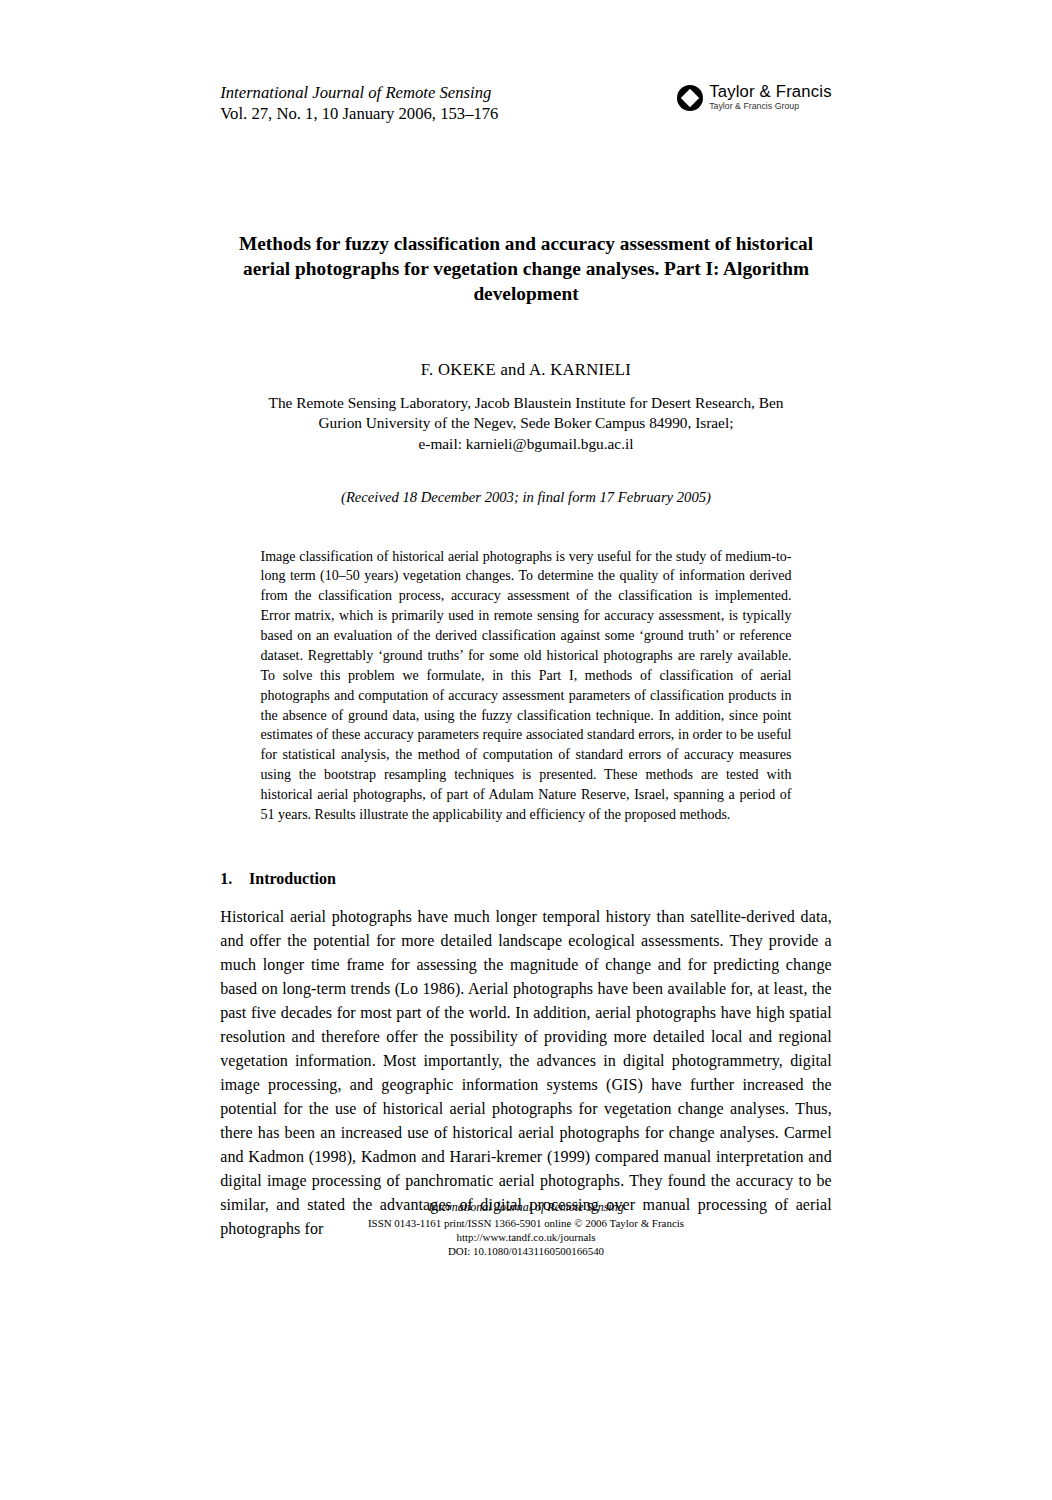International Journal of Remote Sensing
Vol. 27, No. 1, 10 January 2006, 153–176
Taylor & Francis
Taylor & Francis Group
Methods for fuzzy classification and accuracy assessment of historical aerial photographs for vegetation change analyses. Part I: Algorithm development
F. OKEKE and A. KARNIELI
The Remote Sensing Laboratory, Jacob Blaustein Institute for Desert Research, Ben
Gurion University of the Negev, Sede Boker Campus 84990, Israel;
e-mail: karnieli@bgumail.bgu.ac.il
(Received 18 December 2003; in final form 17 February 2005)
Image classification of historical aerial photographs is very useful for the study of medium-to-long term (10–50 years) vegetation changes. To determine the quality of information derived from the classification process, accuracy assessment of the classification is implemented. Error matrix, which is primarily used in remote sensing for accuracy assessment, is typically based on an evaluation of the derived classification against some ‘ground truth’ or reference dataset. Regrettably ‘ground truths’ for some old historical photographs are rarely available. To solve this problem we formulate, in this Part I, methods of classification of aerial photographs and computation of accuracy assessment parameters of classification products in the absence of ground data, using the fuzzy classification technique. In addition, since point estimates of these accuracy parameters require associated standard errors, in order to be useful for statistical analysis, the method of computation of standard errors of accuracy measures using the bootstrap resampling techniques is presented. These methods are tested with historical aerial photographs, of part of Adulam Nature Reserve, Israel, spanning a period of 51 years. Results illustrate the applicability and efficiency of the proposed methods.
1. Introduction
Historical aerial photographs have much longer temporal history than satellite-derived data, and offer the potential for more detailed landscape ecological assessments. They provide a much longer time frame for assessing the magnitude of change and for predicting change based on long-term trends (Lo 1986). Aerial photographs have been available for, at least, the past five decades for most part of the world. In addition, aerial photographs have high spatial resolution and therefore offer the possibility of providing more detailed local and regional vegetation information. Most importantly, the advances in digital photogrammetry, digital image processing, and geographic information systems (GIS) have further increased the potential for the use of historical aerial photographs for vegetation change analyses. Thus, there has been an increased use of historical aerial photographs for change analyses. Carmel and Kadmon (1998), Kadmon and Harari-kremer (1999) compared manual interpretation and digital image processing of panchromatic aerial photographs. They found the accuracy to be similar, and stated the advantages of digital processing over manual processing of aerial photographs for
International Journal of Remote Sensing
ISSN 0143-1161 print/ISSN 1366-5901 online © 2006 Taylor & Francis
http://www.tandf.co.uk/journals
DOI: 10.1080/01431160500166540